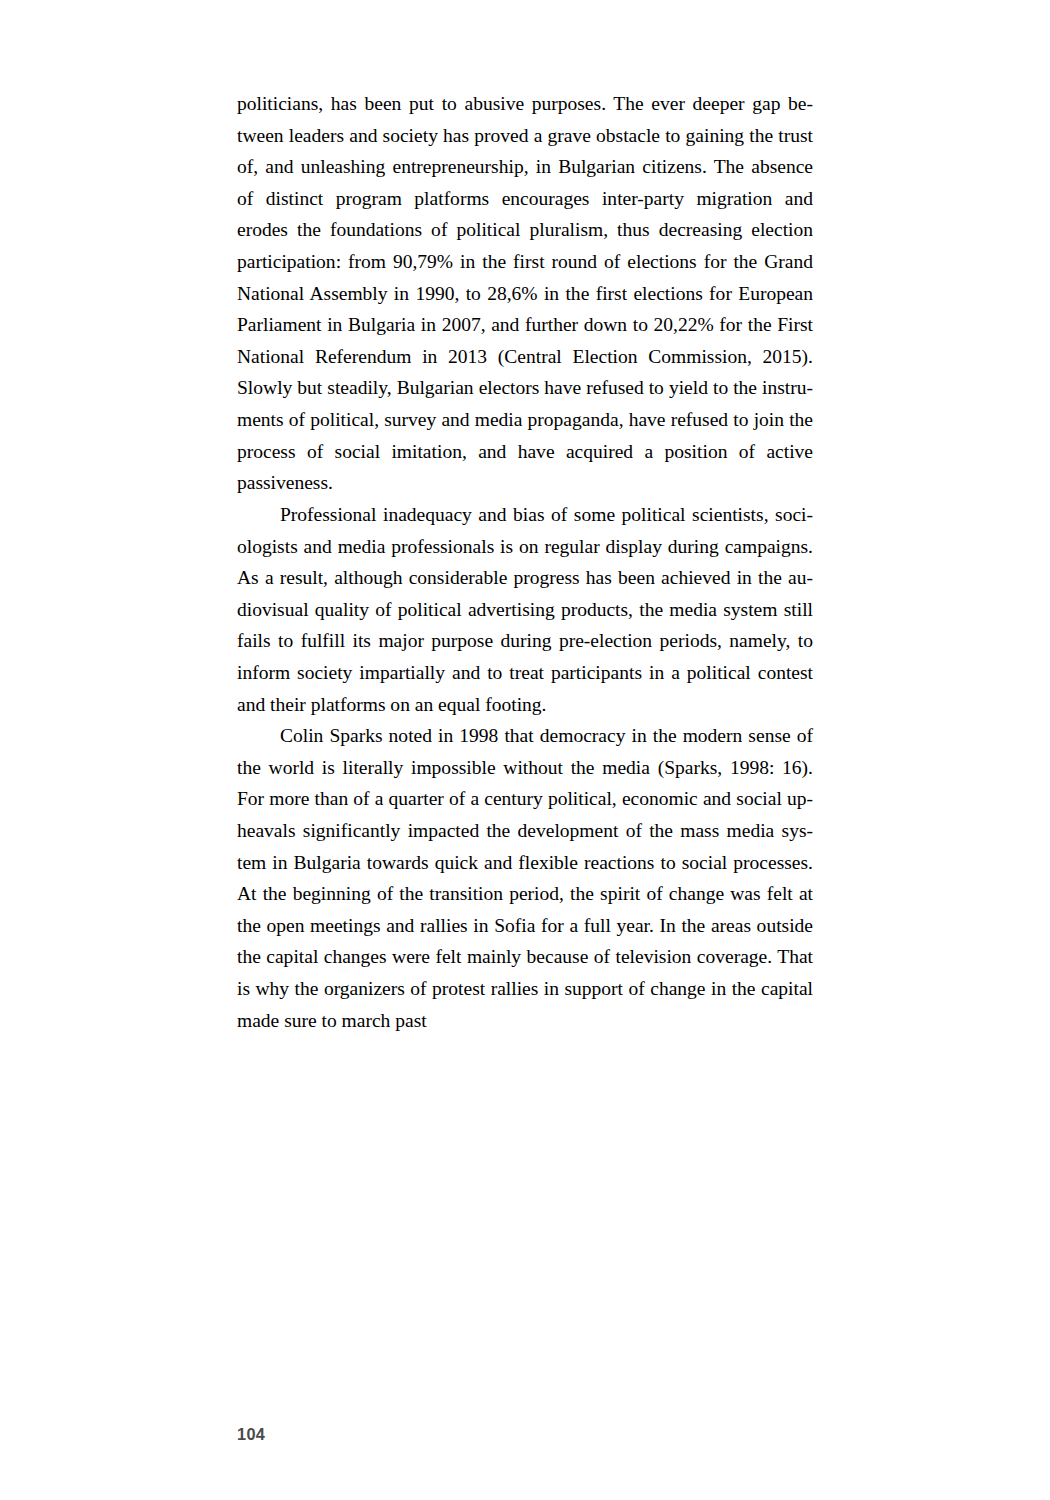politicians, has been put to abusive purposes. The ever deeper gap between leaders and society has proved a grave obstacle to gaining the trust of, and unleashing entrepreneurship, in Bulgarian citizens. The absence of distinct program platforms encourages inter-party migration and erodes the foundations of political pluralism, thus decreasing election participation: from 90,79% in the first round of elections for the Grand National Assembly in 1990, to 28,6% in the first elections for European Parliament in Bulgaria in 2007, and further down to 20,22% for the First National Referendum in 2013 (Central Election Commission, 2015). Slowly but steadily, Bulgarian electors have refused to yield to the instruments of political, survey and media propaganda, have refused to join the process of social imitation, and have acquired a position of active passiveness.
Professional inadequacy and bias of some political scientists, sociologists and media professionals is on regular display during campaigns. As a result, although considerable progress has been achieved in the audiovisual quality of political advertising products, the media system still fails to fulfill its major purpose during pre-election periods, namely, to inform society impartially and to treat participants in a political contest and their platforms on an equal footing.
Colin Sparks noted in 1998 that democracy in the modern sense of the world is literally impossible without the media (Sparks, 1998: 16). For more than of a quarter of a century political, economic and social upheavals significantly impacted the development of the mass media system in Bulgaria towards quick and flexible reactions to social processes. At the beginning of the transition period, the spirit of change was felt at the open meetings and rallies in Sofia for a full year. In the areas outside the capital changes were felt mainly because of television coverage. That is why the organizers of protest rallies in support of change in the capital made sure to march past
104